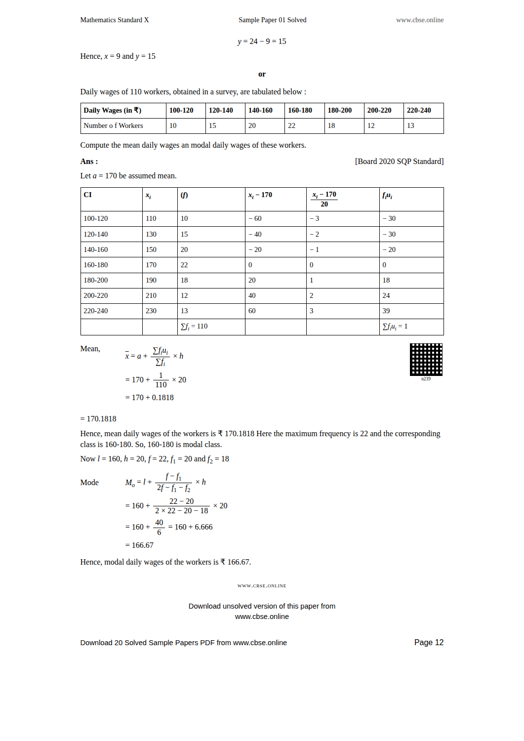Mathematics Standard X
Sample Paper 01 Solved
www.cbse.online
y = 24 − 9 = 15
Hence, x = 9 and y = 15
or
Daily wages of 110 workers, obtained in a survey, are tabulated below :
| Daily Wages (in ₹) | 100-120 | 120-140 | 140-160 | 160-180 | 180-200 | 200-220 | 220-240 |
| --- | --- | --- | --- | --- | --- | --- | --- |
| Number o f Workers | 10 | 15 | 20 | 22 | 18 | 12 | 13 |
Compute the mean daily wages an modal daily wages of these workers.
Ans : [Board 2020 SQP Standard]
Let a = 170 be assumed mean.
| CI | x i | ( f ) | x i − 170 | x i − 170 20 | f i u i |
| --- | --- | --- | --- | --- | --- |
| 100-120 | 110 | 10 | − 60 | − 3 | − 30 |
| 120-140 | 130 | 15 | − 40 | − 2 | − 30 |
| 140-160 | 150 | 20 | − 20 | − 1 | − 20 |
| 160-180 | 170 | 22 | 0 | 0 | 0 |
| 180-200 | 190 | 18 | 20 | 1 | 18 |
| 200-220 | 210 | 12 | 40 | 2 | 24 |
| 220-240 | 230 | 13 | 60 | 3 | 39 |
| | | ∑ f i = 110 | | | ∑ f i u i = 1 |
Mean,
x = a + ∑fiui∑fi × h
= 170 + 1110 × 20
= 170 + 0.1818
n239
= 170.1818
Hence, mean daily wages of the workers is ₹ 170.1818 Here the maximum frequency is 22 and the corresponding class is 160-180. So, 160-180 is modal class.
Now l = 160, h = 20, f = 22, f1 = 20 and f2 = 18
Mode
Mo = l + f − f12f − f1 − f2 × h
= 160 + 22 − 202 × 22 − 20 − 18 × 20
= 160 + 406 = 160 + 6.666
= 166.67
Hence, modal daily wages of the workers is ₹ 166.67.
www.cbse.online
Download unsolved version of this paper from
www.cbse.online
Download 20 Solved Sample Papers PDF from www.cbse.online
Page 12